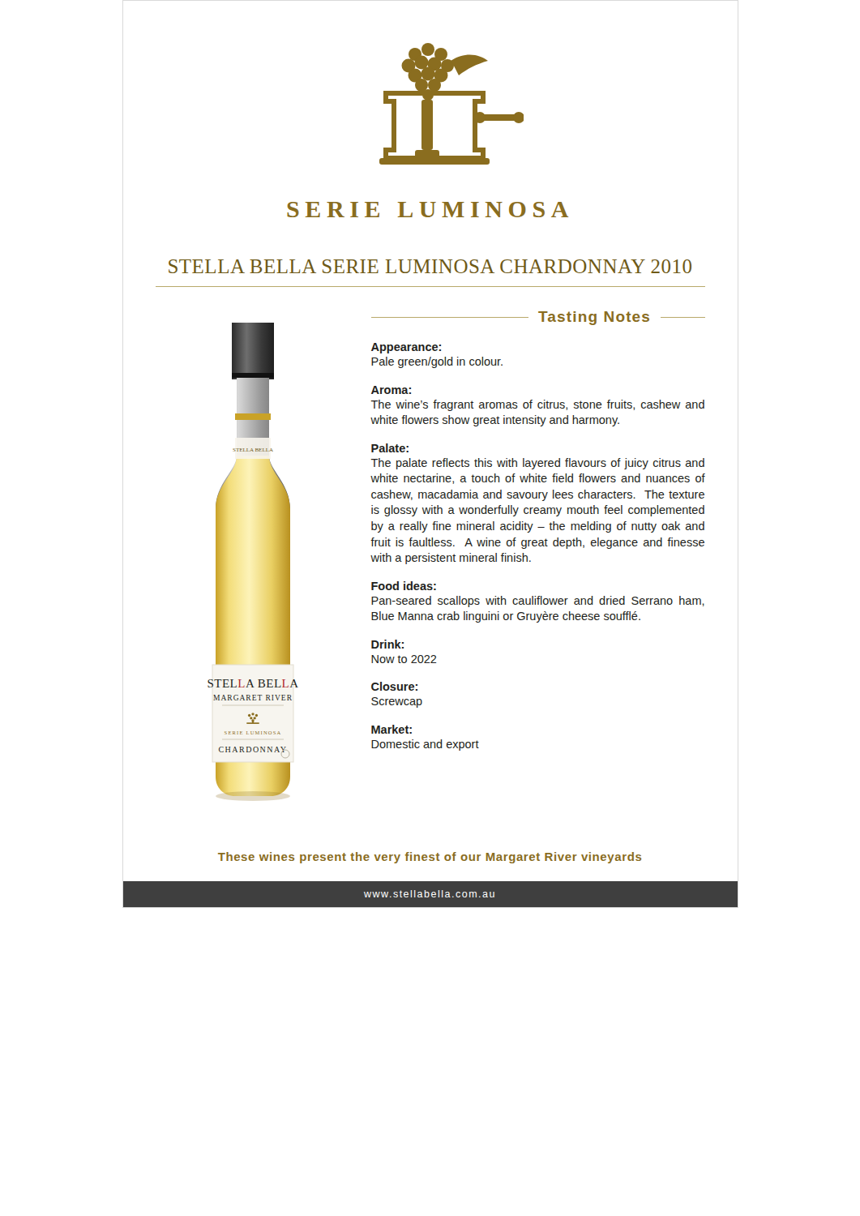Serie Luminosa
Stella Bella Serie Luminosa Chardonnay 2010
STELLA BELLA STELLA BELLA MARGARET RIVER SERIE LUMINOSA CHARDONNAY
Tasting Notes
Appearance:
Pale green/gold in colour.
Aroma:
The wine’s fragrant aromas of citrus, stone fruits, cashew and white flowers show great intensity and harmony.
Palate:
The palate reflects this with layered flavours of juicy citrus and white nectarine, a touch of white field flowers and nuances of cashew, macadamia and savoury lees characters. The texture is glossy with a wonderfully creamy mouth feel complemented by a really fine mineral acidity – the melding of nutty oak and fruit is faultless. A wine of great depth, elegance and finesse with a persistent mineral finish.
Food ideas:
Pan-seared scallops with cauliflower and dried Serrano ham, Blue Manna crab linguini or Gruyère cheese soufflé.
Drink:
Now to 2022
Closure:
Screwcap
Market:
Domestic and export
These wines present the very finest of our Margaret River vineyards
www.stellabella.com.au